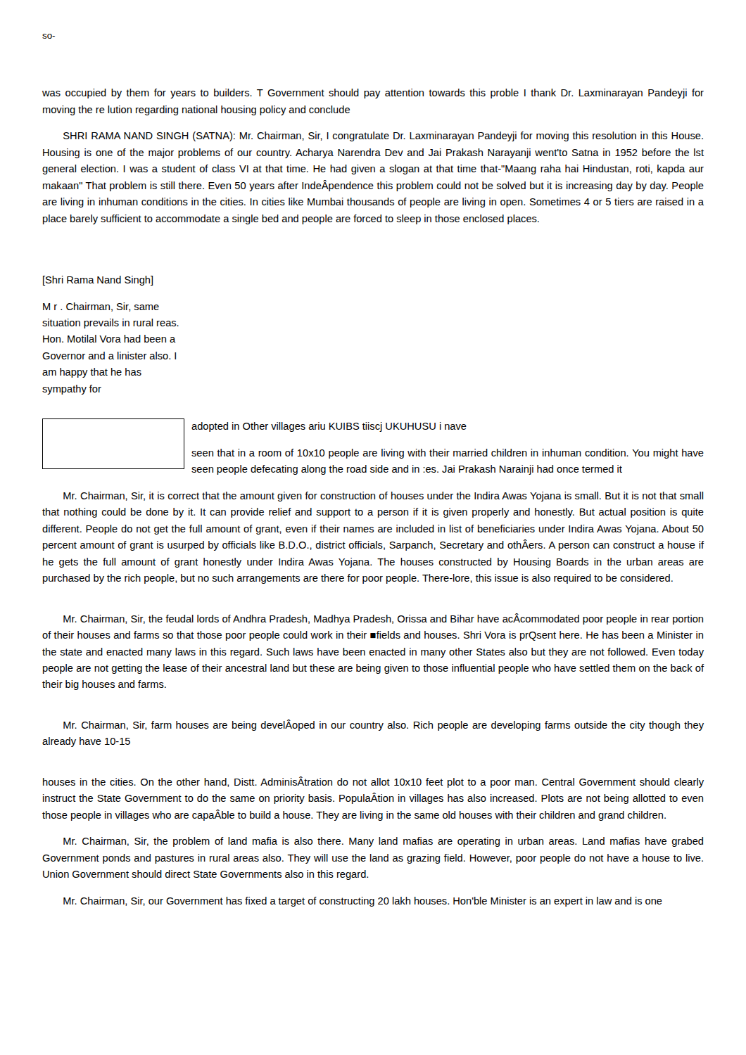so-
was occupied by them for years to builders. T Government should pay attention towards this proble I thank Dr. Laxminarayan Pandeyji for moving the re lution regarding national housing policy and conclude
SHRI RAMA NAND SINGH (SATNA): Mr. Chairman, Sir, I congratulate Dr. Laxminarayan Pandeyji for moving this resolution in this House. Housing is one of the major problems of our country. Acharya Narendra Dev and Jai Prakash Narayanji went'to Satna in 1952 before the lst general election. I was a student of class VI at that time. He had given a slogan at that time that-"Maang raha hai Hindustan, roti, kapda aur makaan" That problem is still there. Even 50 years after IndeÂpendence this problem could not be solved but it is increasing day by day. People are living in inhuman conditions in the cities. In cities like Mumbai thousands of people are living in open. Sometimes 4 or 5 tiers are raised in a place barely sufficient to accommodate a single bed and people are forced to sleep in those enclosed places.
[Shri Rama Nand Singh]
M r . Chairman, Sir, same situation prevails in rural reas. Hon. Motilal Vora had been a Governor and a linister also. I am happy that he has sympathy for
adopted in Other villages ariu KUIBS tiiscj UKUHUSU i nave
seen that in a room of 10x10 people are living with their married children in inhuman condition. You might have seen people defecating along the road side and in :es. Jai Prakash Narainji had once termed it
Mr. Chairman, Sir, it is correct that the amount given for construction of houses under the Indira Awas Yojana is small. But it is not that small that nothing could be done by it. It can provide relief and support to a person if it is given properly and honestly. But actual position is quite different. People do not get the full amount of grant, even if their names are included in list of beneficiaries under Indira Awas Yojana. About 50 percent amount of grant is usurped by officials like B.D.O., district officials, Sarpanch, Secretary and othÂers. A person can construct a house if he gets the full amount of grant honestly under Indira Awas Yojana. The houses constructed by Housing Boards in the urban areas are purchased by the rich people, but no such arrangements are there for poor people. There-lore, this issue is also required to be considered.
Mr. Chairman, Sir, the feudal lords of Andhra Pradesh, Madhya Pradesh, Orissa and Bihar have acÂcommodated poor people in rear portion of their houses and farms so that those poor people could work in their ■fields and houses. Shri Vora is prQsent here. He has been a Minister in the state and enacted many laws in this regard. Such laws have been enacted in many other States also but they are not followed. Even today people are not getting the lease of their ancestral land but these are being given to those influential people who have settled them on the back of their big houses and farms.
Mr. Chairman, Sir, farm houses are being develÂoped in our country also. Rich people are developing farms outside the city though they already have 10-15
houses in the cities. On the other hand, Distt. AdminisÂtration do not allot 10x10 feet plot to a poor man. Central Government should clearly instruct the State Government to do the same on priority basis. PopulaÂtion in villages has also increased. Plots are not being allotted to even those people in villages who are capaÂble to build a house. They are living in the same old houses with their children and grand children.
Mr. Chairman, Sir, the problem of land mafia is also there. Many land mafias are operating in urban areas. Land mafias have grabed Government ponds and pastures in rural areas also. They will use the land as grazing field. However, poor people do not have a house to live. Union Government should direct State Governments also in this regard.
Mr. Chairman, Sir, our Government has fixed a target of constructing 20 lakh houses. Hon'ble Minister is an expert in law and is one